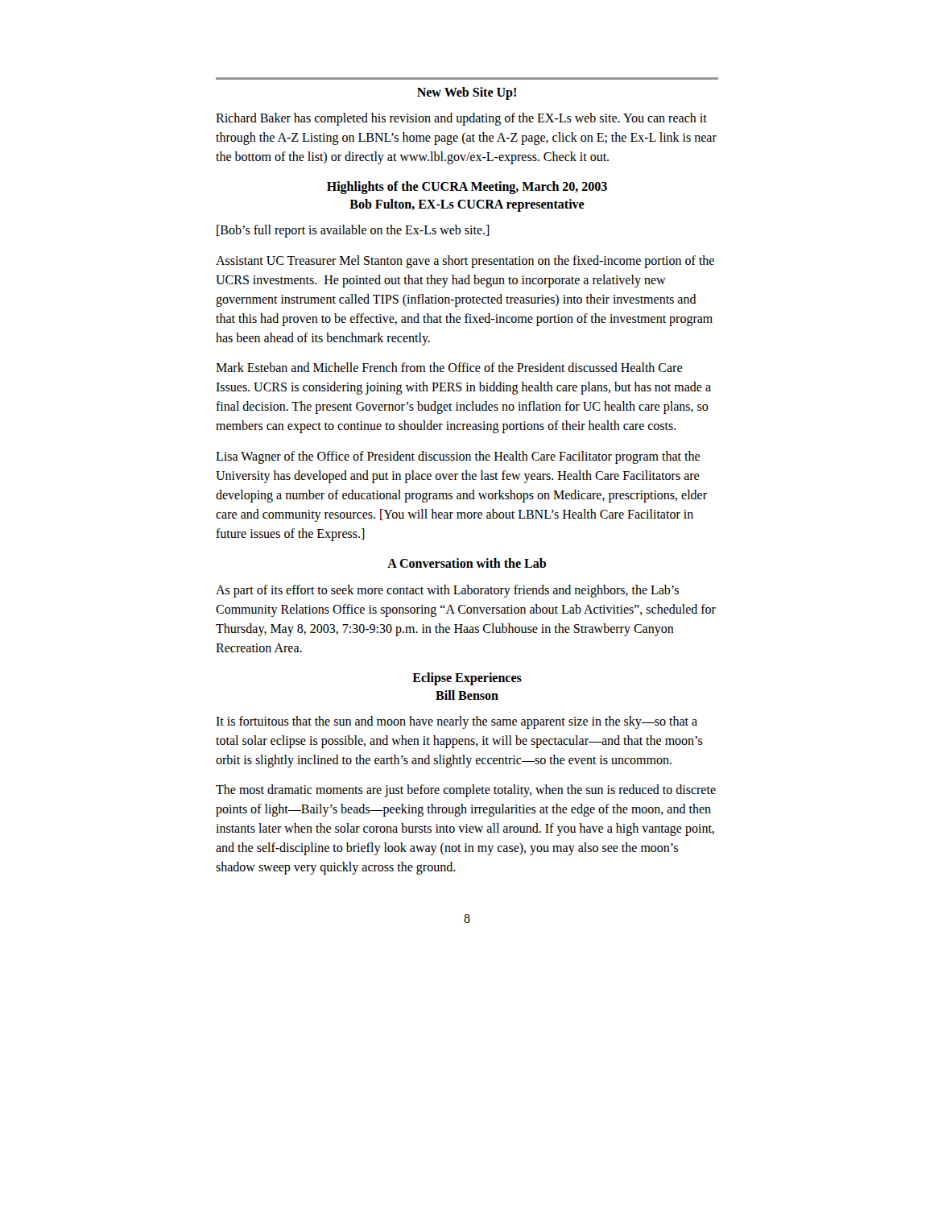New Web Site Up!
Richard Baker has completed his revision and updating of the EX-Ls web site. You can reach it through the A-Z Listing on LBNL’s home page (at the A-Z page, click on E; the Ex-L link is near the bottom of the list) or directly at www.lbl.gov/ex-L-express. Check it out.
Highlights of the CUCRA Meeting, March 20, 2003
Bob Fulton, EX-Ls CUCRA representative
[Bob’s full report is available on the Ex-Ls web site.]
Assistant UC Treasurer Mel Stanton gave a short presentation on the fixed-income portion of the UCRS investments. He pointed out that they had begun to incorporate a relatively new government instrument called TIPS (inflation-protected treasuries) into their investments and that this had proven to be effective, and that the fixed-income portion of the investment program has been ahead of its benchmark recently.
Mark Esteban and Michelle French from the Office of the President discussed Health Care Issues. UCRS is considering joining with PERS in bidding health care plans, but has not made a final decision. The present Governor’s budget includes no inflation for UC health care plans, so members can expect to continue to shoulder increasing portions of their health care costs.
Lisa Wagner of the Office of President discussion the Health Care Facilitator program that the University has developed and put in place over the last few years. Health Care Facilitators are developing a number of educational programs and workshops on Medicare, prescriptions, elder care and community resources. [You will hear more about LBNL’s Health Care Facilitator in future issues of the Express.]
A Conversation with the Lab
As part of its effort to seek more contact with Laboratory friends and neighbors, the Lab’s Community Relations Office is sponsoring “A Conversation about Lab Activities”, scheduled for Thursday, May 8, 2003, 7:30-9:30 p.m. in the Haas Clubhouse in the Strawberry Canyon Recreation Area.
Eclipse Experiences
Bill Benson
It is fortuitous that the sun and moon have nearly the same apparent size in the sky—so that a total solar eclipse is possible, and when it happens, it will be spectacular—and that the moon’s orbit is slightly inclined to the earth’s and slightly eccentric—so the event is uncommon.
The most dramatic moments are just before complete totality, when the sun is reduced to discrete points of light—Baily’s beads—peeking through irregularities at the edge of the moon, and then instants later when the solar corona bursts into view all around. If you have a high vantage point, and the self-discipline to briefly look away (not in my case), you may also see the moon’s shadow sweep very quickly across the ground.
8